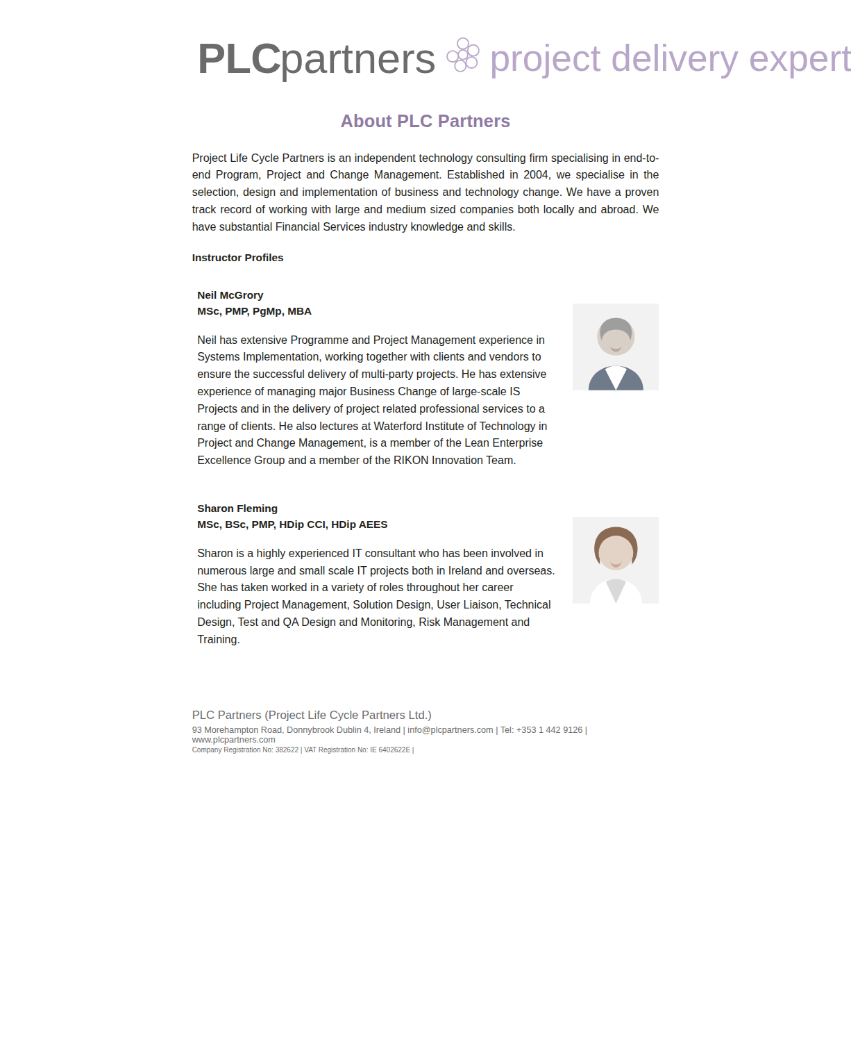PLC partners project delivery experts
About PLC Partners
Project Life Cycle Partners is an independent technology consulting firm specialising in end-to-end Program, Project and Change Management. Established in 2004, we specialise in the selection, design and implementation of business and technology change. We have a proven track record of working with large and medium sized companies both locally and abroad. We have substantial Financial Services industry knowledge and skills.
Instructor Profiles
Neil McGrory
MSc, PMP, PgMp, MBA
Neil has extensive Programme and Project Management experience in Systems Implementation, working together with clients and vendors to ensure the successful delivery of multi-party projects. He has extensive experience of managing major Business Change of large-scale IS Projects and in the delivery of project related professional services to a range of clients. He also lectures at Waterford Institute of Technology in Project and Change Management, is a member of the Lean Enterprise Excellence Group and a member of the RIKON Innovation Team.
Sharon Fleming
MSc, BSc, PMP, HDip CCI, HDip AEES
Sharon is a highly experienced IT consultant who has been involved in numerous large and small scale IT projects both in Ireland and overseas. She has taken worked in a variety of roles throughout her career including Project Management, Solution Design, User Liaison, Technical Design, Test and QA Design and Monitoring, Risk Management and Training.
PLC Partners (Project Life Cycle Partners Ltd.)
93 Morehampton Road, Donnybrook Dublin 4, Ireland | info@plcpartners.com | Tel: +353 1 442 9126 | www.plcpartners.com
Company Registration No: 382622 | VAT Registration No: IE 6402622E |